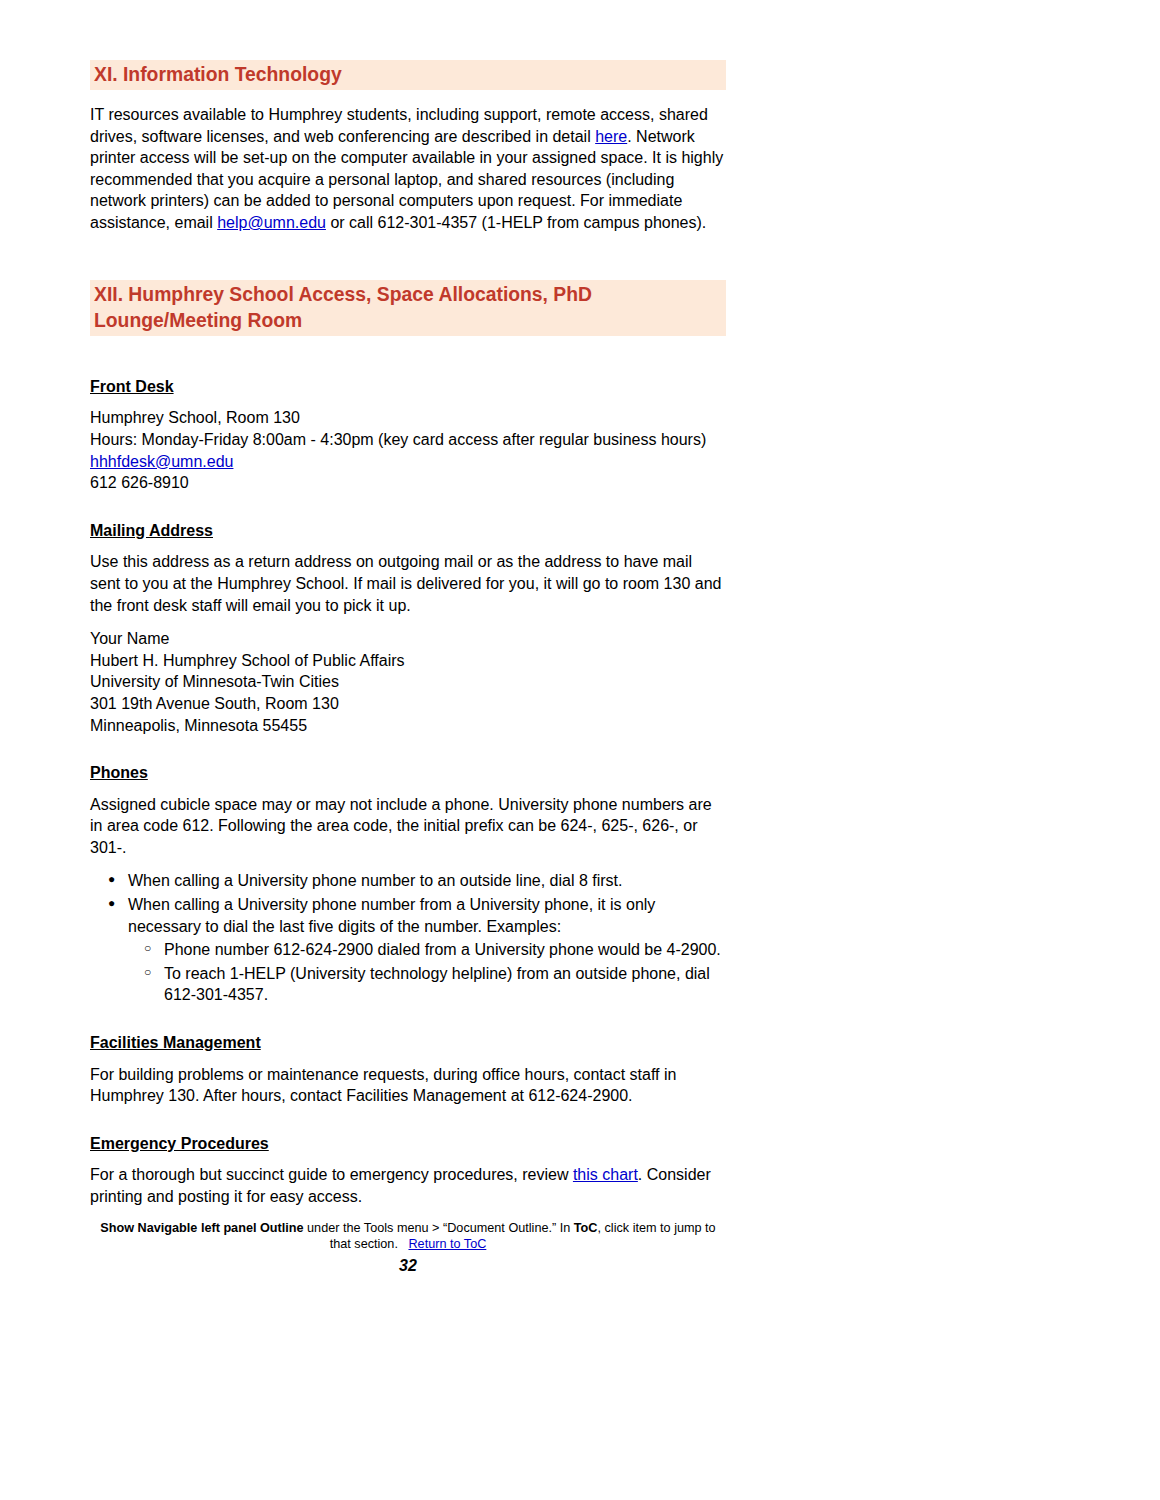XI. Information Technology
IT resources available to Humphrey students, including support, remote access, shared drives, software licenses, and web conferencing are described in detail here. Network printer access will be set-up on the computer available in your assigned space. It is highly recommended that you acquire a personal laptop, and shared resources (including network printers) can be added to personal computers upon request. For immediate assistance, email help@umn.edu or call 612-301-4357 (1-HELP from campus phones).
XII. Humphrey School Access, Space Allocations, PhD Lounge/Meeting Room
Front Desk
Humphrey School, Room 130
Hours: Monday-Friday 8:00am - 4:30pm (key card access after regular business hours)
hhhfdesk@umn.edu
612 626-8910
Mailing Address
Use this address as a return address on outgoing mail or as the address to have mail sent to you at the Humphrey School. If mail is delivered for you, it will go to room 130 and the front desk staff will email you to pick it up.
Your Name
Hubert H. Humphrey School of Public Affairs
University of Minnesota-Twin Cities
301 19th Avenue South, Room 130
Minneapolis, Minnesota 55455
Phones
Assigned cubicle space may or may not include a phone. University phone numbers are in area code 612. Following the area code, the initial prefix can be 624-, 625-, 626-, or 301-.
When calling a University phone number to an outside line, dial 8 first.
When calling a University phone number from a University phone, it is only necessary to dial the last five digits of the number. Examples:
Phone number 612-624-2900 dialed from a University phone would be 4-2900.
To reach 1-HELP (University technology helpline) from an outside phone, dial 612-301-4357.
Facilities Management
For building problems or maintenance requests, during office hours, contact staff in Humphrey 130. After hours, contact Facilities Management at 612-624-2900.
Emergency Procedures
For a thorough but succinct guide to emergency procedures, review this chart. Consider printing and posting it for easy access.
Show Navigable left panel Outline under the Tools menu > “Document Outline.” In ToC, click item to jump to that section. Return to ToC
32